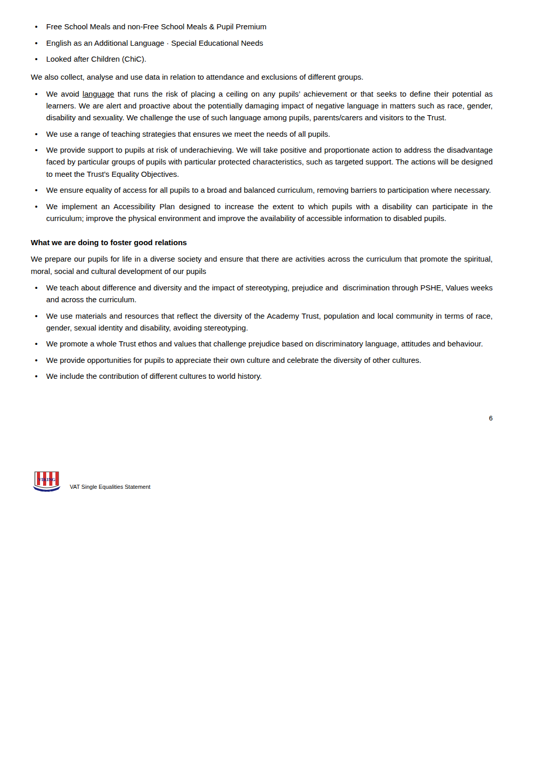Free School Meals and non-Free School Meals & Pupil Premium
English as an Additional Language · Special Educational Needs
Looked after Children (ChiC).
We also collect, analyse and use data in relation to attendance and exclusions of different groups.
We avoid language that runs the risk of placing a ceiling on any pupils’ achievement or that seeks to define their potential as learners. We are alert and proactive about the potentially damaging impact of negative language in matters such as race, gender, disability and sexuality. We challenge the use of such language among pupils, parents/carers and visitors to the Trust.
We use a range of teaching strategies that ensures we meet the needs of all pupils.
We provide support to pupils at risk of underachieving. We will take positive and proportionate action to address the disadvantage faced by particular groups of pupils with particular protected characteristics, such as targeted support. The actions will be designed to meet the Trust’s Equality Objectives.
We ensure equality of access for all pupils to a broad and balanced curriculum, removing barriers to participation where necessary.
We implement an Accessibility Plan designed to increase the extent to which pupils with a disability can participate in the curriculum; improve the physical environment and improve the availability of accessible information to disabled pupils.
What we are doing to foster good relations
We prepare our pupils for life in a diverse society and ensure that there are activities across the curriculum that promote the spiritual, moral, social and cultural development of our pupils
We teach about difference and diversity and the impact of stereotyping, prejudice and discrimination through PSHE, Values weeks and across the curriculum.
We use materials and resources that reflect the diversity of the Academy Trust, population and local community in terms of race, gender, sexual identity and disability, avoiding stereotyping.
We promote a whole Trust ethos and values that challenge prejudice based on discriminatory language, attitudes and behaviour.
We provide opportunities for pupils to appreciate their own culture and celebrate the diversity of other cultures.
We include the contribution of different cultures to world history.
6
Academy Trust VIKING
VAT Single Equalities Statement